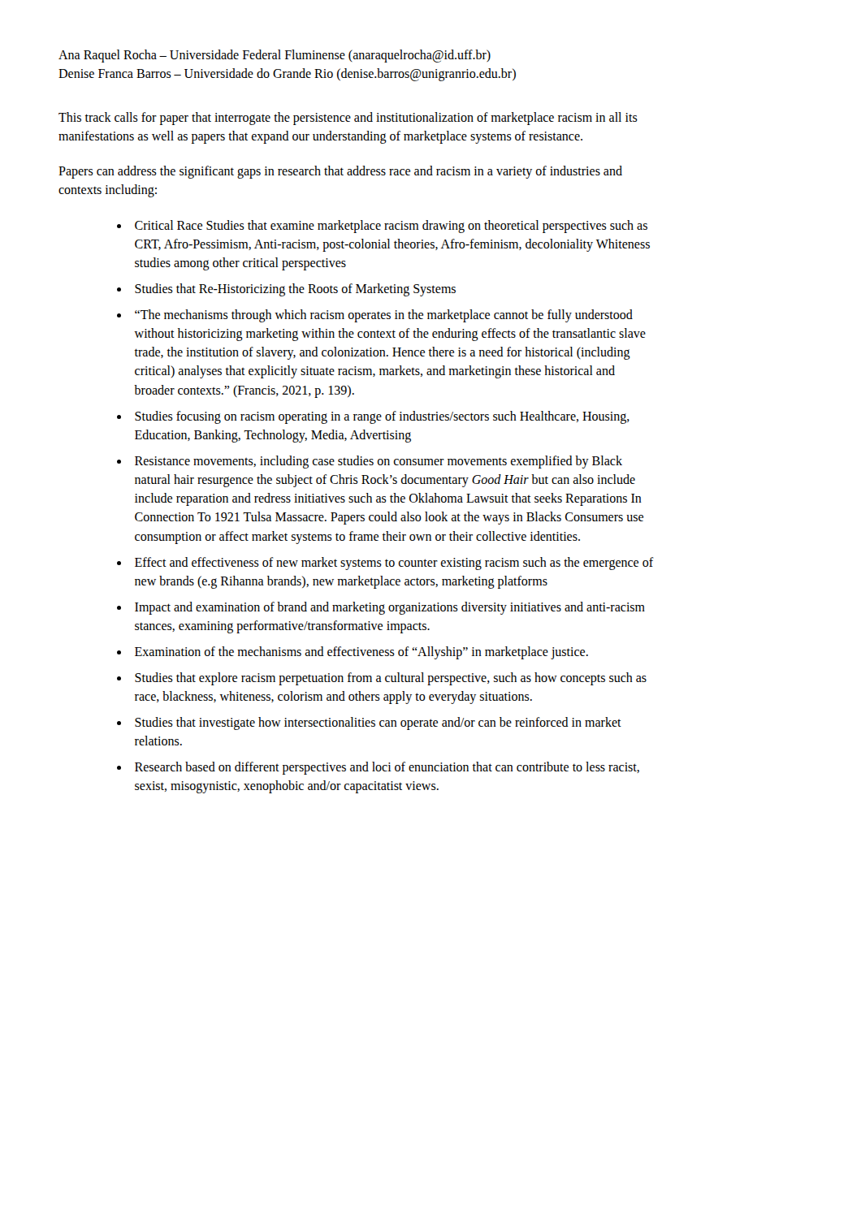Ana Raquel Rocha – Universidade Federal Fluminense (anaraquelrocha@id.uff.br) Denise Franca Barros – Universidade do Grande Rio (denise.barros@unigranrio.edu.br)
This track calls for paper that interrogate the persistence and institutionalization of marketplace racism in all its manifestations as well as papers that expand our understanding of marketplace systems of resistance.
Papers can address the significant gaps in research that address race and racism in a variety of industries and contexts including:
Critical Race Studies that examine marketplace racism drawing on theoretical perspectives such as CRT, Afro-Pessimism, Anti-racism, post-colonial theories, Afro-feminism, decoloniality Whiteness studies among other critical perspectives
Studies that Re-Historicizing the Roots of Marketing Systems
“The mechanisms through which racism operates in the marketplace cannot be fully understood without historicizing marketing within the context of the enduring effects of the transatlantic slave trade, the institution of slavery, and colonization. Hence there is a need for historical (including critical) analyses that explicitly situate racism, markets, and marketingin these historical and broader contexts.” (Francis, 2021, p. 139).
Studies focusing on racism operating in a range of industries/sectors such Healthcare, Housing, Education, Banking, Technology, Media, Advertising
Resistance movements, including case studies on consumer movements exemplified by Black natural hair resurgence the subject of Chris Rock’s documentary Good Hair but can also include include reparation and redress initiatives such as the Oklahoma Lawsuit that seeks Reparations In Connection To 1921 Tulsa Massacre. Papers could also look at the ways in Blacks Consumers use consumption or affect market systems to frame their own or their collective identities.
Effect and effectiveness of new market systems to counter existing racism such as the emergence of new brands (e.g Rihanna brands), new marketplace actors, marketing platforms
Impact and examination of brand and marketing organizations diversity initiatives and anti-racism stances, examining performative/transformative impacts.
Examination of the mechanisms and effectiveness of “Allyship” in marketplace justice.
Studies that explore racism perpetuation from a cultural perspective, such as how concepts such as race, blackness, whiteness, colorism and others apply to everyday situations.
Studies that investigate how intersectionalities can operate and/or can be reinforced in market relations.
Research based on different perspectives and loci of enunciation that can contribute to less racist, sexist, misogynistic, xenophobic and/or capacitatist views.